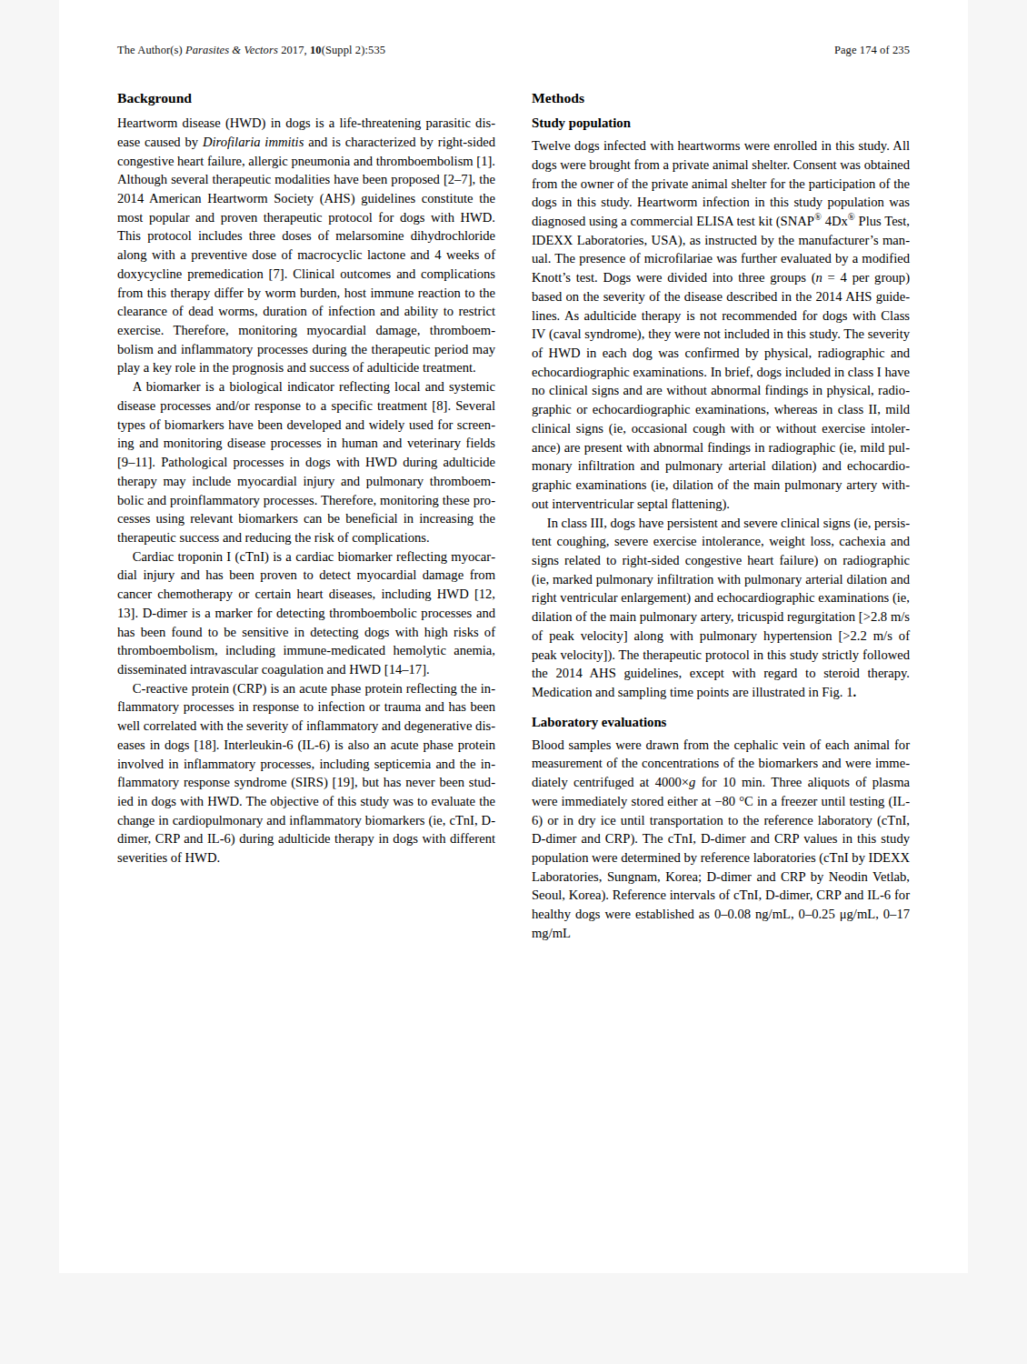The Author(s) Parasites & Vectors 2017, 10(Suppl 2):535
Page 174 of 235
Background
Heartworm disease (HWD) in dogs is a life-threatening parasitic disease caused by Dirofilaria immitis and is characterized by right-sided congestive heart failure, allergic pneumonia and thromboembolism [1]. Although several therapeutic modalities have been proposed [2–7], the 2014 American Heartworm Society (AHS) guidelines constitute the most popular and proven therapeutic protocol for dogs with HWD. This protocol includes three doses of melarsomine dihydrochloride along with a preventive dose of macrocyclic lactone and 4 weeks of doxycycline premedication [7]. Clinical outcomes and complications from this therapy differ by worm burden, host immune reaction to the clearance of dead worms, duration of infection and ability to restrict exercise. Therefore, monitoring myocardial damage, thromboembolism and inflammatory processes during the therapeutic period may play a key role in the prognosis and success of adulticide treatment.
A biomarker is a biological indicator reflecting local and systemic disease processes and/or response to a specific treatment [8]. Several types of biomarkers have been developed and widely used for screening and monitoring disease processes in human and veterinary fields [9–11]. Pathological processes in dogs with HWD during adulticide therapy may include myocardial injury and pulmonary thromboembolic and proinflammatory processes. Therefore, monitoring these processes using relevant biomarkers can be beneficial in increasing the therapeutic success and reducing the risk of complications.
Cardiac troponin I (cTnI) is a cardiac biomarker reflecting myocardial injury and has been proven to detect myocardial damage from cancer chemotherapy or certain heart diseases, including HWD [12, 13]. D-dimer is a marker for detecting thromboembolic processes and has been found to be sensitive in detecting dogs with high risks of thromboembolism, including immune-medicated hemolytic anemia, disseminated intravascular coagulation and HWD [14–17].
C-reactive protein (CRP) is an acute phase protein reflecting the inflammatory processes in response to infection or trauma and has been well correlated with the severity of inflammatory and degenerative diseases in dogs [18]. Interleukin-6 (IL-6) is also an acute phase protein involved in inflammatory processes, including septicemia and the inflammatory response syndrome (SIRS) [19], but has never been studied in dogs with HWD. The objective of this study was to evaluate the change in cardiopulmonary and inflammatory biomarkers (ie, cTnI, D-dimer, CRP and IL-6) during adulticide therapy in dogs with different severities of HWD.
Methods
Study population
Twelve dogs infected with heartworms were enrolled in this study. All dogs were brought from a private animal shelter. Consent was obtained from the owner of the private animal shelter for the participation of the dogs in this study. Heartworm infection in this study population was diagnosed using a commercial ELISA test kit (SNAP® 4Dx® Plus Test, IDEXX Laboratories, USA), as instructed by the manufacturer’s manual. The presence of microfilariae was further evaluated by a modified Knott’s test. Dogs were divided into three groups (n = 4 per group) based on the severity of the disease described in the 2014 AHS guidelines. As adulticide therapy is not recommended for dogs with Class IV (caval syndrome), they were not included in this study. The severity of HWD in each dog was confirmed by physical, radiographic and echocardiographic examinations. In brief, dogs included in class I have no clinical signs and are without abnormal findings in physical, radiographic or echocardiographic examinations, whereas in class II, mild clinical signs (ie, occasional cough with or without exercise intolerance) are present with abnormal findings in radiographic (ie, mild pulmonary infiltration and pulmonary arterial dilation) and echocardiographic examinations (ie, dilation of the main pulmonary artery without interventricular septal flattening).
In class III, dogs have persistent and severe clinical signs (ie, persistent coughing, severe exercise intolerance, weight loss, cachexia and signs related to right-sided congestive heart failure) on radiographic (ie, marked pulmonary infiltration with pulmonary arterial dilation and right ventricular enlargement) and echocardiographic examinations (ie, dilation of the main pulmonary artery, tricuspid regurgitation [>2.8 m/s of peak velocity] along with pulmonary hypertension [>2.2 m/s of peak velocity]). The therapeutic protocol in this study strictly followed the 2014 AHS guidelines, except with regard to steroid therapy. Medication and sampling time points are illustrated in Fig. 1.
Laboratory evaluations
Blood samples were drawn from the cephalic vein of each animal for measurement of the concentrations of the biomarkers and were immediately centrifuged at 4000×g for 10 min. Three aliquots of plasma were immediately stored either at −80 °C in a freezer until testing (IL-6) or in dry ice until transportation to the reference laboratory (cTnI, D-dimer and CRP). The cTnI, D-dimer and CRP values in this study population were determined by reference laboratories (cTnI by IDEXX Laboratories, Sungnam, Korea; D-dimer and CRP by Neodin Vetlab, Seoul, Korea). Reference intervals of cTnI, D-dimer, CRP and IL-6 for healthy dogs were established as 0–0.08 ng/mL, 0–0.25 μg/mL, 0–17 mg/mL